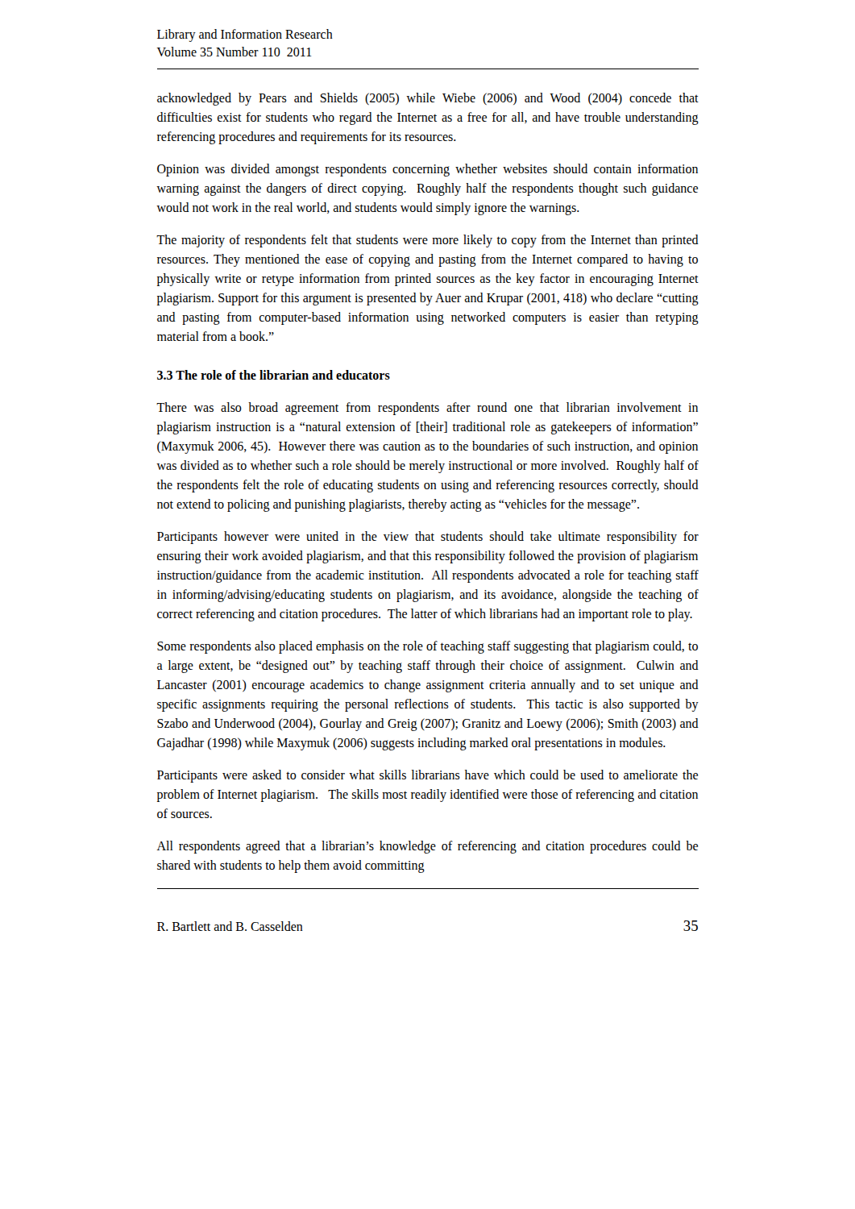Library and Information Research
Volume 35 Number 110 2011
acknowledged by Pears and Shields (2005) while Wiebe (2006) and Wood (2004) concede that difficulties exist for students who regard the Internet as a free for all, and have trouble understanding referencing procedures and requirements for its resources.
Opinion was divided amongst respondents concerning whether websites should contain information warning against the dangers of direct copying. Roughly half the respondents thought such guidance would not work in the real world, and students would simply ignore the warnings.
The majority of respondents felt that students were more likely to copy from the Internet than printed resources. They mentioned the ease of copying and pasting from the Internet compared to having to physically write or retype information from printed sources as the key factor in encouraging Internet plagiarism. Support for this argument is presented by Auer and Krupar (2001, 418) who declare “cutting and pasting from computer-based information using networked computers is easier than retyping material from a book.”
3.3 The role of the librarian and educators
There was also broad agreement from respondents after round one that librarian involvement in plagiarism instruction is a “natural extension of [their] traditional role as gatekeepers of information” (Maxymuk 2006, 45). However there was caution as to the boundaries of such instruction, and opinion was divided as to whether such a role should be merely instructional or more involved. Roughly half of the respondents felt the role of educating students on using and referencing resources correctly, should not extend to policing and punishing plagiarists, thereby acting as “vehicles for the message”.
Participants however were united in the view that students should take ultimate responsibility for ensuring their work avoided plagiarism, and that this responsibility followed the provision of plagiarism instruction/guidance from the academic institution. All respondents advocated a role for teaching staff in informing/advising/educating students on plagiarism, and its avoidance, alongside the teaching of correct referencing and citation procedures. The latter of which librarians had an important role to play.
Some respondents also placed emphasis on the role of teaching staff suggesting that plagiarism could, to a large extent, be “designed out” by teaching staff through their choice of assignment. Culwin and Lancaster (2001) encourage academics to change assignment criteria annually and to set unique and specific assignments requiring the personal reflections of students. This tactic is also supported by Szabo and Underwood (2004), Gourlay and Greig (2007); Granitz and Loewy (2006); Smith (2003) and Gajadhar (1998) while Maxymuk (2006) suggests including marked oral presentations in modules.
Participants were asked to consider what skills librarians have which could be used to ameliorate the problem of Internet plagiarism. The skills most readily identified were those of referencing and citation of sources.
All respondents agreed that a librarian’s knowledge of referencing and citation procedures could be shared with students to help them avoid committing
R. Bartlett and B. Casselden
35